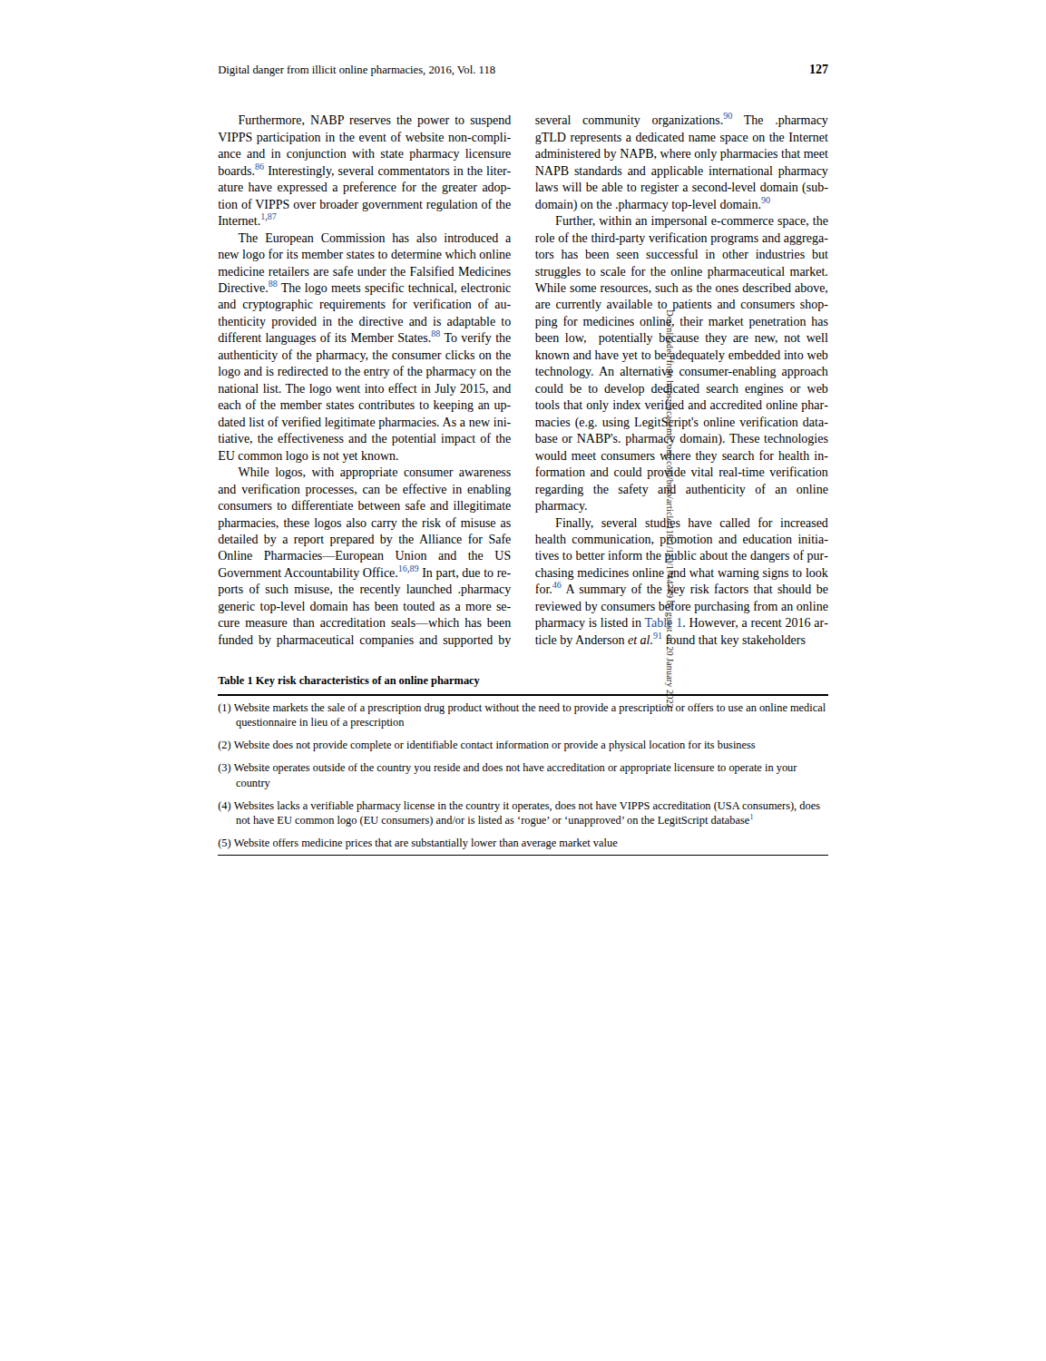Digital danger from illicit online pharmacies, 2016, Vol. 118
127
Furthermore, NABP reserves the power to suspend VIPPS participation in the event of website non-compliance and in conjunction with state pharmacy licensure boards.86 Interestingly, several commentators in the literature have expressed a preference for the greater adoption of VIPPS over broader government regulation of the Internet.1,87
The European Commission has also introduced a new logo for its member states to determine which online medicine retailers are safe under the Falsified Medicines Directive.88 The logo meets specific technical, electronic and cryptographic requirements for verification of authenticity provided in the directive and is adaptable to different languages of its Member States.88 To verify the authenticity of the pharmacy, the consumer clicks on the logo and is redirected to the entry of the pharmacy on the national list. The logo went into effect in July 2015, and each of the member states contributes to keeping an updated list of verified legitimate pharmacies. As a new initiative, the effectiveness and the potential impact of the EU common logo is not yet known.
While logos, with appropriate consumer awareness and verification processes, can be effective in enabling consumers to differentiate between safe and illegitimate pharmacies, these logos also carry the risk of misuse as detailed by a report prepared by the Alliance for Safe Online Pharmacies—European Union and the US Government Accountability Office.16,89 In part, due to reports of such misuse, the recently launched .pharmacy generic top-level domain has been touted as a more secure measure than accreditation seals—which has been funded by pharmaceutical companies and supported by several community organizations.90 The .pharmacy gTLD represents a dedicated name space on the Internet administered by NAPB, where only pharmacies that meet NAPB standards and applicable international pharmacy laws will be able to register a second-level domain (subdomain) on the .pharmacy top-level domain.90
Further, within an impersonal e-commerce space, the role of the third-party verification programs and aggregators has been seen successful in other industries but struggles to scale for the online pharmaceutical market. While some resources, such as the ones described above, are currently available to patients and consumers shopping for medicines online, their market penetration has been low, potentially because they are new, not well known and have yet to be adequately embedded into web technology. An alternative consumer-enabling approach could be to develop dedicated search engines or web tools that only index verified and accredited online pharmacies (e.g. using LegitScript's online verification database or NABP's. pharmacy domain). These technologies would meet consumers where they search for health information and could provide vital real-time verification regarding the safety and authenticity of an online pharmacy.
Finally, several studies have called for increased health communication, promotion and education initiatives to better inform the public about the dangers of purchasing medicines online and what warning signs to look for.46 A summary of the key risk factors that should be reviewed by consumers before purchasing from an online pharmacy is listed in Table 1. However, a recent 2016 article by Anderson et al.91 found that key stakeholders
Table 1 Key risk characteristics of an online pharmacy
| (1) Website markets the sale of a prescription drug product without the need to provide a prescription or offers to use an online medical questionnaire in lieu of a prescription |
| (2) Website does not provide complete or identifiable contact information or provide a physical location for its business |
| (3) Website operates outside of the country you reside and does not have accreditation or appropriate licensure to operate in your country |
| (4) Websites lacks a verifiable pharmacy license in the country it operates, does not have VIPPS accreditation (USA consumers), does not have EU common logo (EU consumers) and/or is listed as ‘rogue’ or ‘unapproved’ on the LegitScript database 1 |
| (5) Website offers medicine prices that are substantially lower than average market value |
Downloaded from https://academic.oup.com/bmb/article/118/1/110/1744779 by guest on 20 January 2022